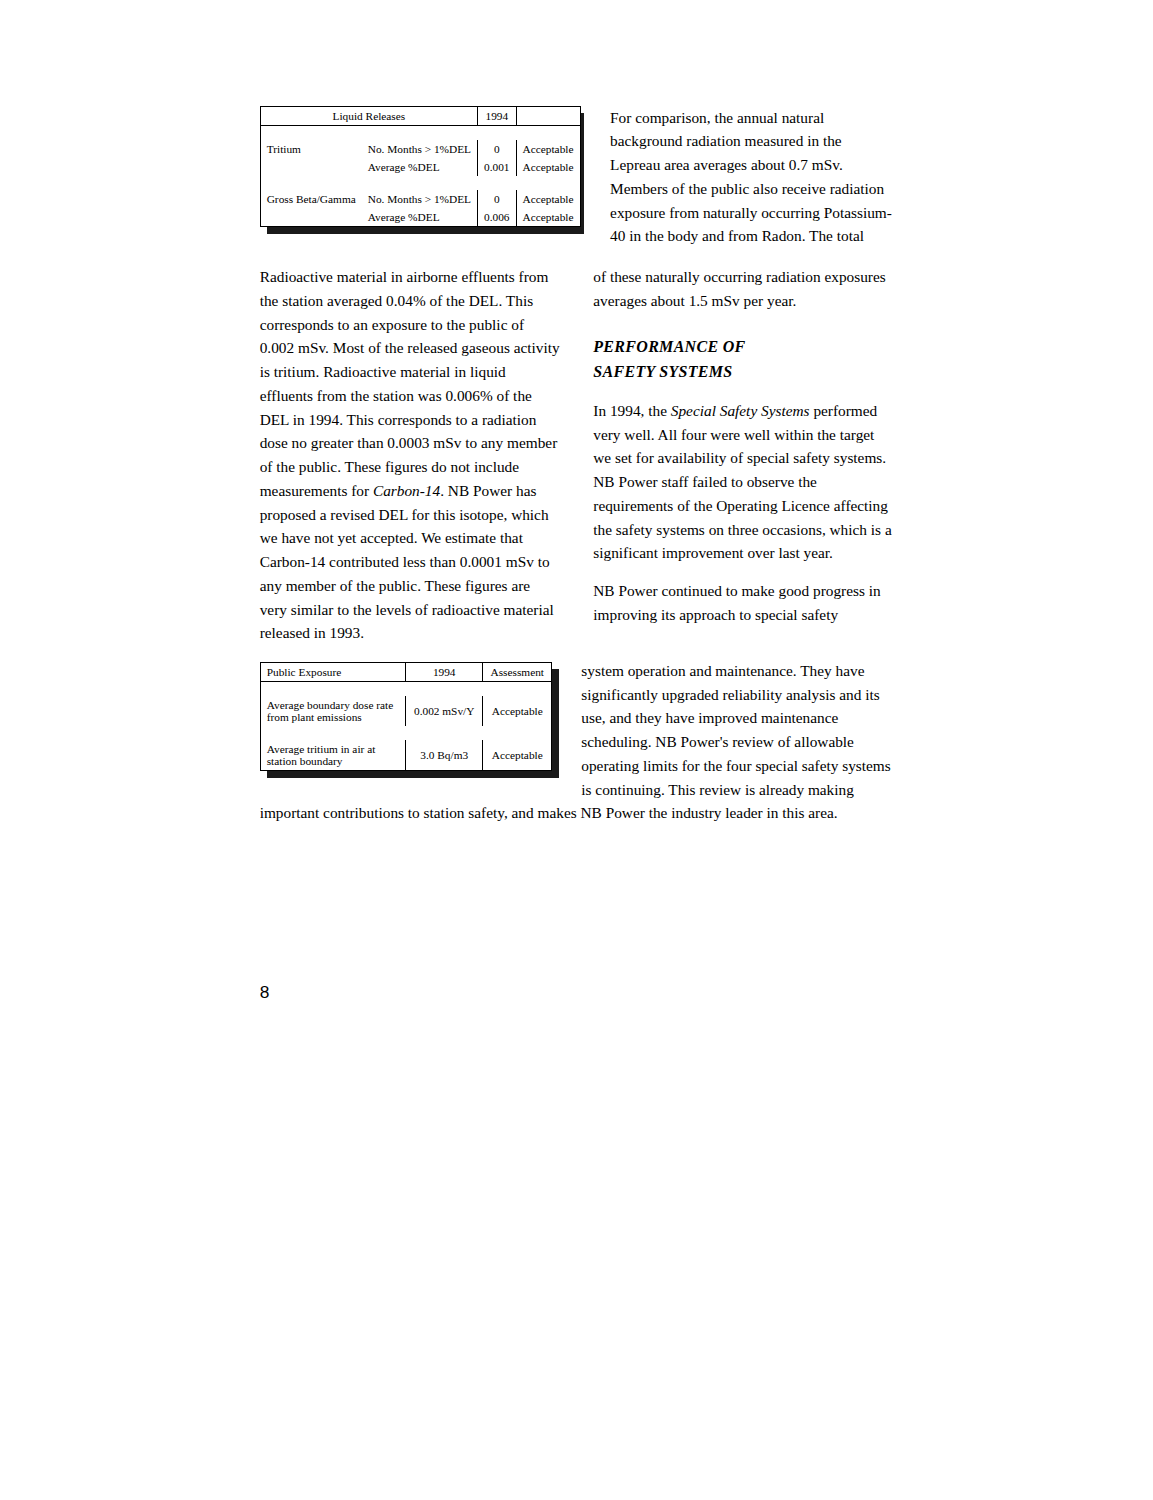| Liquid Releases | 1994 | |
| Tritium | No. Months > 1%DEL | 0 | Acceptable |
| | Average %DEL | 0.001 | Acceptable |
| Gross Beta/Gamma | No. Months > 1%DEL | 0 | Acceptable |
| | Average %DEL | 0.006 | Acceptable |
For comparison, the annual natural background radiation measured in the Lepreau area averages about 0.7 mSv. Members of the public also receive radiation exposure from naturally occurring Potassium-40 in the body and from Radon. The total
Radioactive material in airborne effluents from the station averaged 0.04% of the DEL. This corresponds to an exposure to the public of 0.002 mSv. Most of the released gaseous activity is tritium. Radioactive material in liquid effluents from the station was 0.006% of the DEL in 1994. This corresponds to a radiation dose no greater than 0.0003 mSv to any member of the public. These figures do not include measurements for Carbon-14. NB Power has proposed a revised DEL for this isotope, which we have not yet accepted. We estimate that Carbon-14 contributed less than 0.0001 mSv to any member of the public. These figures are very similar to the levels of radioactive material released in 1993.
of these naturally occurring radiation exposures averages about 1.5 mSv per year.
PERFORMANCE OF
SAFETY SYSTEMS
In 1994, the Special Safety Systems performed very well. All four were well within the target we set for availability of special safety systems. NB Power staff failed to observe the requirements of the Operating Licence affecting the safety systems on three occasions, which is a significant improvement over last year.
NB Power continued to make good progress in improving its approach to special safety
| Public Exposure | 1994 | Assessment |
| Average boundary dose rate from plant emissions | 0.002 mSv/Y | Acceptable |
| Average tritium in air at station boundary | 3.0 Bq/m3 | Acceptable |
system operation and maintenance. They have significantly upgraded reliability analysis and its use, and they have improved maintenance scheduling. NB Power's review of allowable operating limits for the four special safety systems is continuing. This review is already making important contributions to station safety, and makes NB Power the industry leader in this area.
8